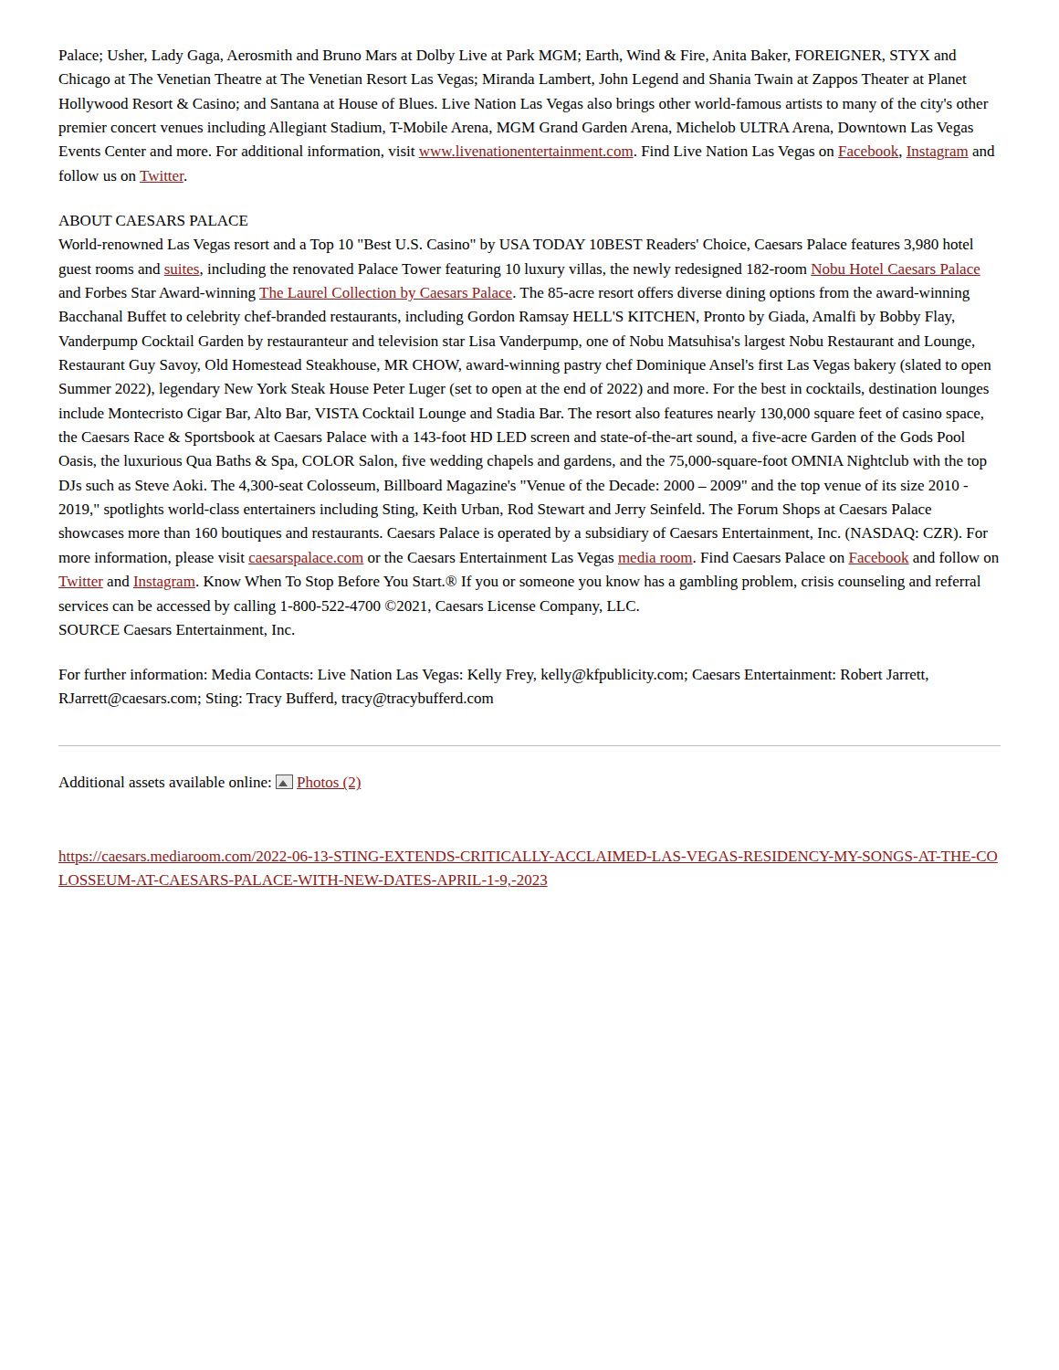Palace; Usher, Lady Gaga, Aerosmith and Bruno Mars at Dolby Live at Park MGM; Earth, Wind & Fire, Anita Baker, FOREIGNER, STYX and Chicago at The Venetian Theatre at The Venetian Resort Las Vegas; Miranda Lambert, John Legend and Shania Twain at Zappos Theater at Planet Hollywood Resort & Casino; and Santana at House of Blues. Live Nation Las Vegas also brings other world-famous artists to many of the city's other premier concert venues including Allegiant Stadium, T-Mobile Arena, MGM Grand Garden Arena, Michelob ULTRA Arena, Downtown Las Vegas Events Center and more. For additional information, visit www.livenationentertainment.com. Find Live Nation Las Vegas on Facebook, Instagram and follow us on Twitter.
ABOUT CAESARS PALACE
World-renowned Las Vegas resort and a Top 10 "Best U.S. Casino" by USA TODAY 10BEST Readers' Choice, Caesars Palace features 3,980 hotel guest rooms and suites, including the renovated Palace Tower featuring 10 luxury villas, the newly redesigned 182-room Nobu Hotel Caesars Palace and Forbes Star Award-winning The Laurel Collection by Caesars Palace. The 85-acre resort offers diverse dining options from the award-winning Bacchanal Buffet to celebrity chef-branded restaurants, including Gordon Ramsay HELL'S KITCHEN, Pronto by Giada, Amalfi by Bobby Flay, Vanderpump Cocktail Garden by restauranteur and television star Lisa Vanderpump, one of Nobu Matsuhisa's largest Nobu Restaurant and Lounge, Restaurant Guy Savoy, Old Homestead Steakhouse, MR CHOW, award-winning pastry chef Dominique Ansel's first Las Vegas bakery (slated to open Summer 2022), legendary New York Steak House Peter Luger (set to open at the end of 2022) and more. For the best in cocktails, destination lounges include Montecristo Cigar Bar, Alto Bar, VISTA Cocktail Lounge and Stadia Bar. The resort also features nearly 130,000 square feet of casino space, the Caesars Race & Sportsbook at Caesars Palace with a 143-foot HD LED screen and state-of-the-art sound, a five-acre Garden of the Gods Pool Oasis, the luxurious Qua Baths & Spa, COLOR Salon, five wedding chapels and gardens, and the 75,000-square-foot OMNIA Nightclub with the top DJs such as Steve Aoki. The 4,300-seat Colosseum, Billboard Magazine's "Venue of the Decade: 2000 – 2009" and the top venue of its size 2010 - 2019," spotlights world-class entertainers including Sting, Keith Urban, Rod Stewart and Jerry Seinfeld. The Forum Shops at Caesars Palace showcases more than 160 boutiques and restaurants. Caesars Palace is operated by a subsidiary of Caesars Entertainment, Inc. (NASDAQ: CZR). For more information, please visit caesarspalace.com or the Caesars Entertainment Las Vegas media room. Find Caesars Palace on Facebook and follow on Twitter and Instagram. Know When To Stop Before You Start.® If you or someone you know has a gambling problem, crisis counseling and referral services can be accessed by calling 1-800-522-4700 ©2021, Caesars License Company, LLC.
SOURCE Caesars Entertainment, Inc.
For further information: Media Contacts: Live Nation Las Vegas: Kelly Frey, kelly@kfpublicity.com; Caesars Entertainment: Robert Jarrett, RJarrett@caesars.com; Sting: Tracy Bufferd, tracy@tracybufferd.com
Additional assets available online: Photos (2)
https://caesars.mediaroom.com/2022-06-13-STING-EXTENDS-CRITICALLY-ACCLAIMED-LAS-VEGAS-RESIDENCY-MY-SONGS-AT-THE-COLOSSEUM-AT-CAESARS-PALACE-WITH-NEW-DATES-APRIL-1-9,-2023